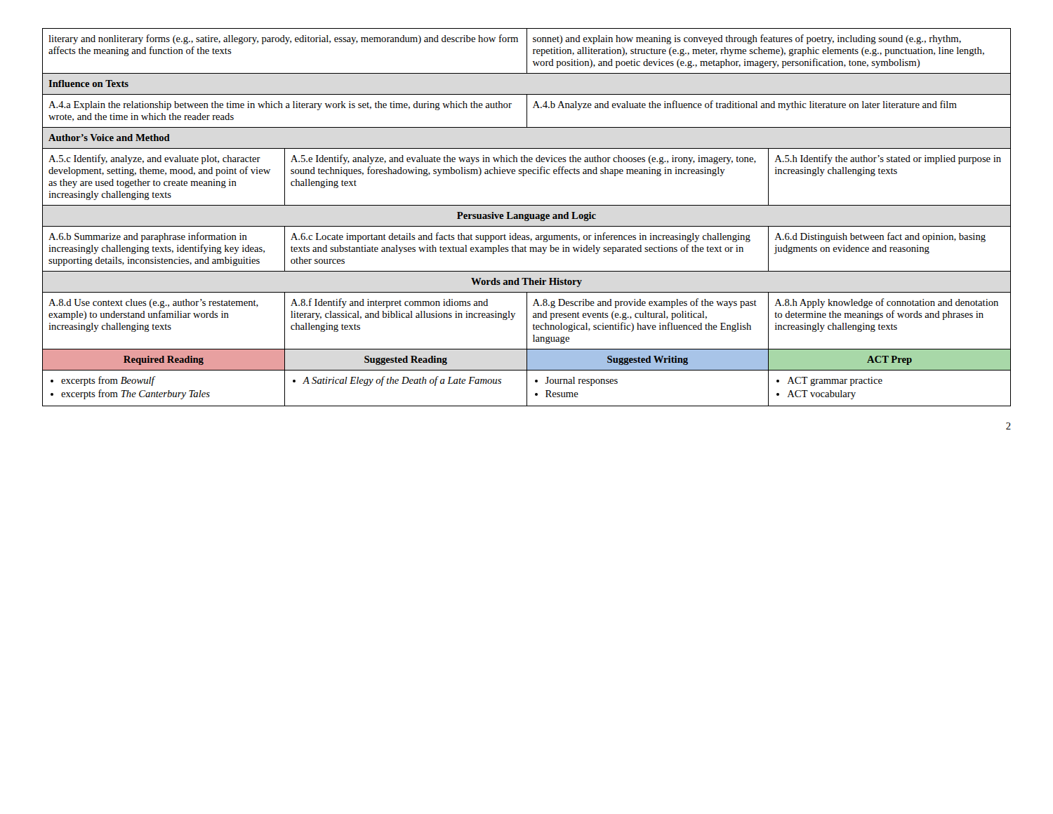| literary and nonliterary forms (e.g., satire, allegory, parody, editorial, essay, memorandum) and describe how form affects the meaning and function of the texts | sonnet) and explain how meaning is conveyed through features of poetry, including sound (e.g., rhythm, repetition, alliteration), structure (e.g., meter, rhyme scheme), graphic elements (e.g., punctuation, line length, word position), and poetic devices (e.g., metaphor, imagery, personification, tone, symbolism) |
| Influence on Texts |
| A.4.a Explain the relationship between the time in which a literary work is set, the time, during which the author wrote, and the time in which the reader reads | A.4.b Analyze and evaluate the influence of traditional and mythic literature on later literature and film |
| Author’s Voice and Method |
| A.5.c Identify, analyze, and evaluate plot, character development, setting, theme, mood, and point of view as they are used together to create meaning in increasingly challenging texts | A.5.e Identify, analyze, and evaluate the ways in which the devices the author chooses (e.g., irony, imagery, tone, sound techniques, foreshadowing, symbolism) achieve specific effects and shape meaning in increasingly challenging text | A.5.h Identify the author’s stated or implied purpose in increasingly challenging texts |
| Persuasive Language and Logic |
| A.6.b Summarize and paraphrase information in increasingly challenging texts, identifying key ideas, supporting details, inconsistencies, and ambiguities | A.6.c Locate important details and facts that support ideas, arguments, or inferences in increasingly challenging texts and substantiate analyses with textual examples that may be in widely separated sections of the text or in other sources | A.6.d Distinguish between fact and opinion, basing judgments on evidence and reasoning |
| Words and Their History |
| A.8.d Use context clues (e.g., author’s restatement, example) to understand unfamiliar words in increasingly challenging texts | A.8.f Identify and interpret common idioms and literary, classical, and biblical allusions in increasingly challenging texts | A.8.g Describe and provide examples of the ways past and present events (e.g., cultural, political, technological, scientific) have influenced the English language | A.8.h Apply knowledge of connotation and denotation to determine the meanings of words and phrases in increasingly challenging texts |
| Required Reading | Suggested Reading | Suggested Writing | ACT Prep |
| excerpts from Beowulf excerpts from The Canterbury Tales | A Satirical Elegy of the Death of a Late Famous | Journal responses Resume | ACT grammar practice ACT vocabulary |
2